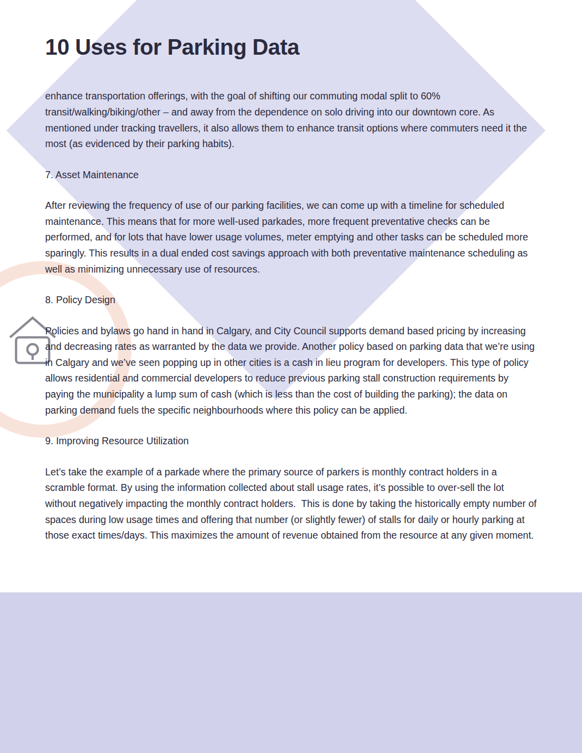10 Uses for Parking Data
enhance transportation offerings, with the goal of shifting our commuting modal split to 60% transit/walking/biking/other – and away from the dependence on solo driving into our downtown core. As mentioned under tracking travellers, it also allows them to enhance transit options where commuters need it the most (as evidenced by their parking habits).
7. Asset Maintenance
After reviewing the frequency of use of our parking facilities, we can come up with a timeline for scheduled maintenance. This means that for more well-used parkades, more frequent preventative checks can be performed, and for lots that have lower usage volumes, meter emptying and other tasks can be scheduled more sparingly. This results in a dual ended cost savings approach with both preventative maintenance scheduling as well as minimizing unnecessary use of resources.
8. Policy Design
Policies and bylaws go hand in hand in Calgary, and City Council supports demand based pricing by increasing and decreasing rates as warranted by the data we provide. Another policy based on parking data that we’re using in Calgary and we’ve seen popping up in other cities is a cash in lieu program for developers. This type of policy allows residential and commercial developers to reduce previous parking stall construction requirements by paying the municipality a lump sum of cash (which is less than the cost of building the parking); the data on parking demand fuels the specific neighbourhoods where this policy can be applied.
9. Improving Resource Utilization
Let’s take the example of a parkade where the primary source of parkers is monthly contract holders in a scramble format. By using the information collected about stall usage rates, it’s possible to over-sell the lot without negatively impacting the monthly contract holders. This is done by taking the historically empty number of spaces during low usage times and offering that number (or slightly fewer) of stalls for daily or hourly parking at those exact times/days. This maximizes the amount of revenue obtained from the resource at any given moment.